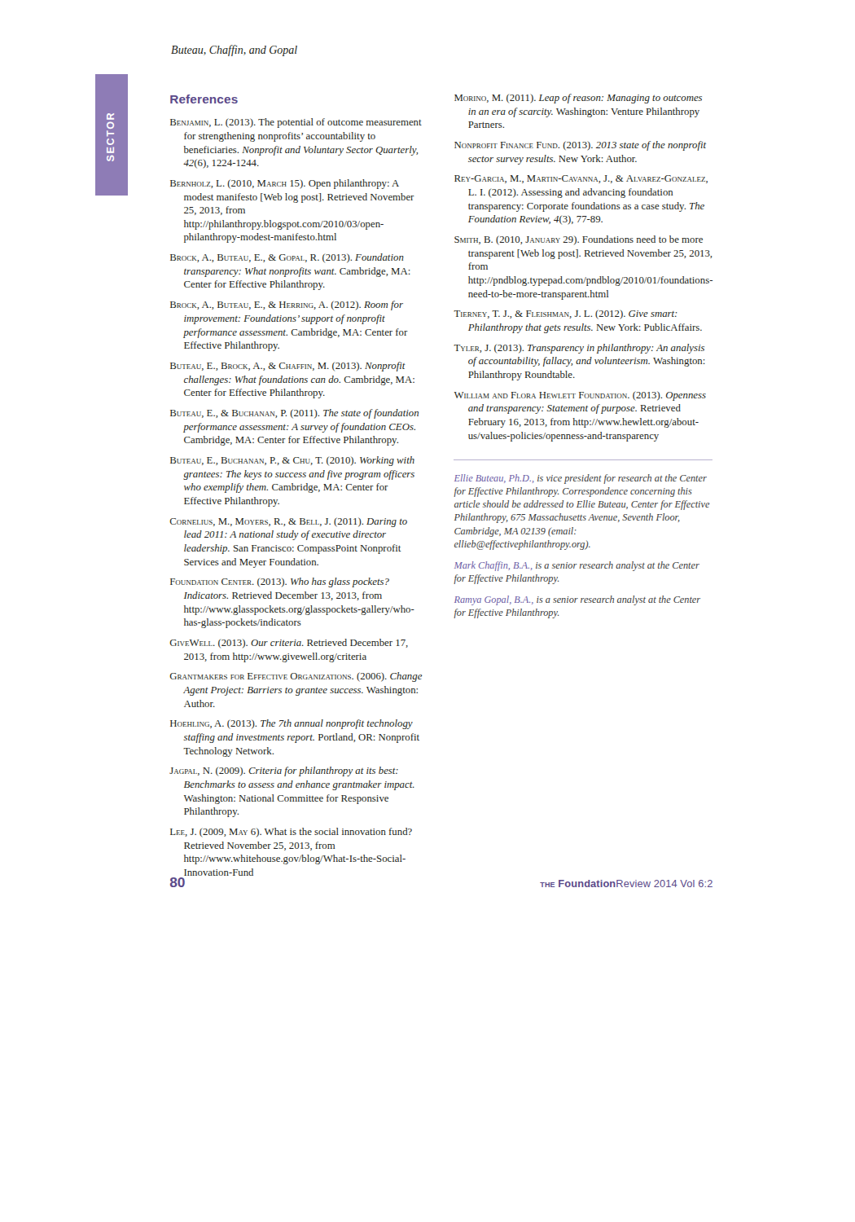SECTOR
Buteau, Chaffin, and Gopal
References
Benjamin, L. (2013). The potential of outcome measurement for strengthening nonprofits’ accountability to beneficiaries. Nonprofit and Voluntary Sector Quarterly, 42(6), 1224-1244.
Bernholz, L. (2010, March 15). Open philanthropy: A modest manifesto [Web log post]. Retrieved November 25, 2013, from http://philanthropy.blogspot.com/2010/03/open-philanthropy-modest-manifesto.html
Brock, A., Buteau, E., & Gopal, R. (2013). Foundation transparency: What nonprofits want. Cambridge, MA: Center for Effective Philanthropy.
Brock, A., Buteau, E., & Herring, A. (2012). Room for improvement: Foundations’ support of nonprofit performance assessment. Cambridge, MA: Center for Effective Philanthropy.
Buteau, E., Brock, A., & Chaffin, M. (2013). Nonprofit challenges: What foundations can do. Cambridge, MA: Center for Effective Philanthropy.
Buteau, E., & Buchanan, P. (2011). The state of foundation performance assessment: A survey of foundation CEOs. Cambridge, MA: Center for Effective Philanthropy.
Buteau, E., Buchanan, P., & Chu, T. (2010). Working with grantees: The keys to success and five program officers who exemplify them. Cambridge, MA: Center for Effective Philanthropy.
Cornelius, M., Moyers, R., & Bell, J. (2011). Daring to lead 2011: A national study of executive director leadership. San Francisco: CompassPoint Nonprofit Services and Meyer Foundation.
Foundation Center. (2013). Who has glass pockets? Indicators. Retrieved December 13, 2013, from http://www.glasspockets.org/glasspockets-gallery/who-has-glass-pockets/indicators
GiveWell. (2013). Our criteria. Retrieved December 17, 2013, from http://www.givewell.org/criteria
Grantmakers for Effective Organizations. (2006). Change Agent Project: Barriers to grantee success. Washington: Author.
Hoehling, A. (2013). The 7th annual nonprofit technology staffing and investments report. Portland, OR: Nonprofit Technology Network.
Jagpal, N. (2009). Criteria for philanthropy at its best: Benchmarks to assess and enhance grantmaker impact. Washington: National Committee for Responsive Philanthropy.
Lee, J. (2009, May 6). What is the social innovation fund? Retrieved November 25, 2013, from http://www.whitehouse.gov/blog/What-Is-the-Social-Innovation-Fund
Morino, M. (2011). Leap of reason: Managing to outcomes in an era of scarcity. Washington: Venture Philanthropy Partners.
Nonprofit Finance Fund. (2013). 2013 state of the nonprofit sector survey results. New York: Author.
Rey-Garcia, M., Martin-Cavanna, J., & Alvarez-Gonzalez, L. I. (2012). Assessing and advancing foundation transparency: Corporate foundations as a case study. The Foundation Review, 4(3), 77-89.
Smith, B. (2010, January 29). Foundations need to be more transparent [Web log post]. Retrieved November 25, 2013, from http://pndblog.typepad.com/pndblog/2010/01/foundations-need-to-be-more-transparent.html
Tierney, T. J., & Fleishman, J. L. (2012). Give smart: Philanthropy that gets results. New York: PublicAffairs.
Tyler, J. (2013). Transparency in philanthropy: An analysis of accountability, fallacy, and volunteerism. Washington: Philanthropy Roundtable.
William and Flora Hewlett Foundation. (2013). Openness and transparency: Statement of purpose. Retrieved February 16, 2013, from http://www.hewlett.org/about-us/values-policies/openness-and-transparency
Ellie Buteau, Ph.D., is vice president for research at the Center for Effective Philanthropy. Correspondence concerning this article should be addressed to Ellie Buteau, Center for Effective Philanthropy, 675 Massachusetts Avenue, Seventh Floor, Cambridge, MA 02139 (email: ellieb@effectivephilanthropy.org).
Mark Chaffin, B.A., is a senior research analyst at the Center for Effective Philanthropy.
Ramya Gopal, B.A., is a senior research analyst at the Center for Effective Philanthropy.
80
the Foundation Review 2014 Vol 6:2